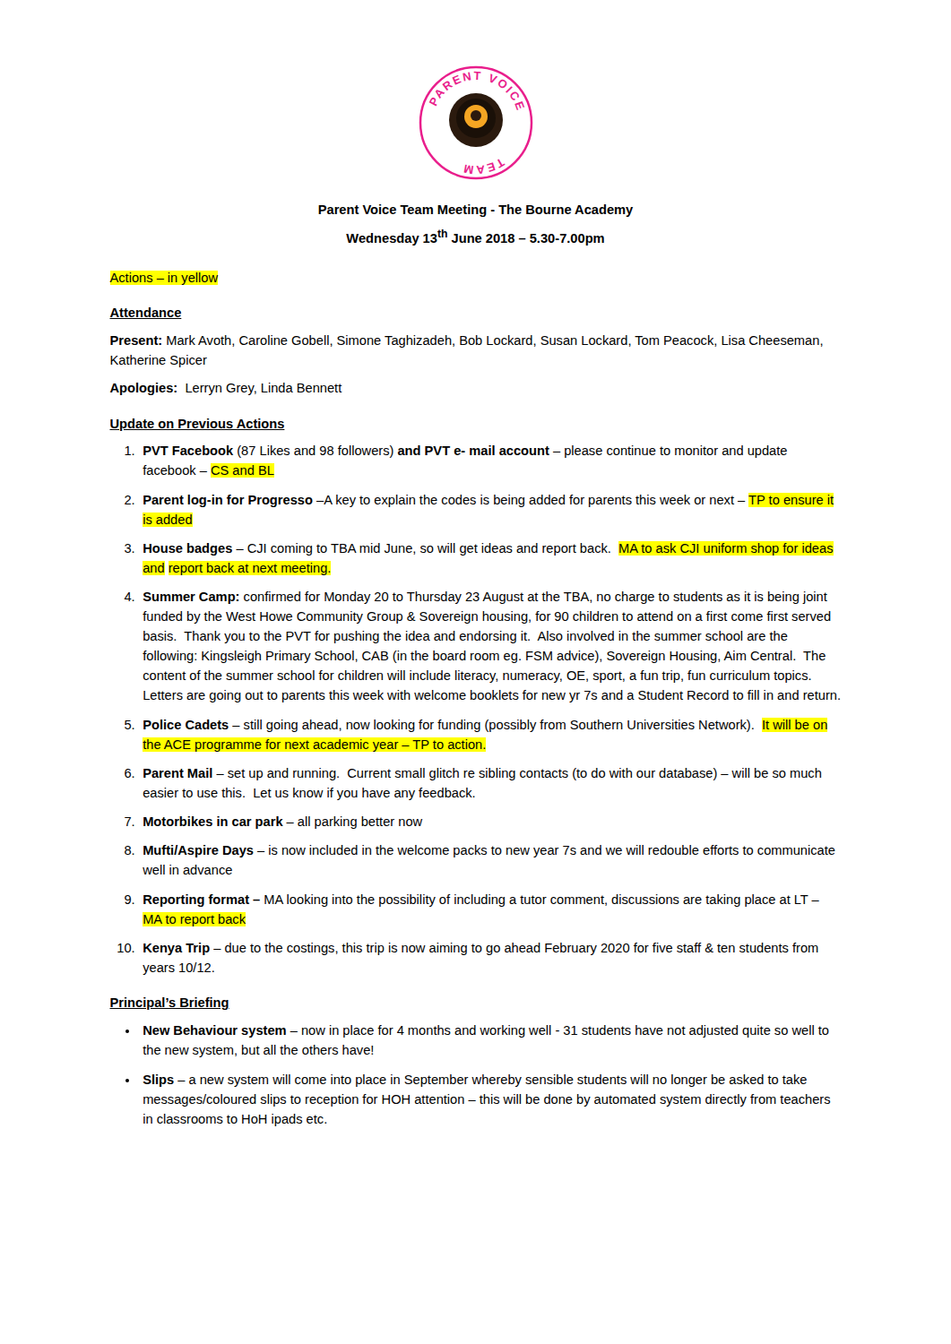PARENT VOICE TEAM
Parent Voice Team Meeting - The Bourne Academy
Wednesday 13th June 2018 – 5.30-7.00pm
Actions – in yellow
Attendance
Present: Mark Avoth, Caroline Gobell, Simone Taghizadeh, Bob Lockard, Susan Lockard, Tom Peacock, Lisa Cheeseman, Katherine Spicer
Apologies: Lerryn Grey, Linda Bennett
Update on Previous Actions
PVT Facebook (87 Likes and 98 followers) and PVT e- mail account – please continue to monitor and update facebook – CS and BL
Parent log-in for Progresso –A key to explain the codes is being added for parents this week or next – TP to ensure it is added
House badges – CJI coming to TBA mid June, so will get ideas and report back. MA to ask CJI uniform shop for ideas and report back at next meeting.
Summer Camp: confirmed for Monday 20 to Thursday 23 August at the TBA, no charge to students as it is being joint funded by the West Howe Community Group & Sovereign housing, for 90 children to attend on a first come first served basis. Thank you to the PVT for pushing the idea and endorsing it. Also involved in the summer school are the following: Kingsleigh Primary School, CAB (in the board room eg. FSM advice), Sovereign Housing, Aim Central. The content of the summer school for children will include literacy, numeracy, OE, sport, a fun trip, fun curriculum topics. Letters are going out to parents this week with welcome booklets for new yr 7s and a Student Record to fill in and return.
Police Cadets – still going ahead, now looking for funding (possibly from Southern Universities Network). It will be on the ACE programme for next academic year – TP to action.
Parent Mail – set up and running. Current small glitch re sibling contacts (to do with our database) – will be so much easier to use this. Let us know if you have any feedback.
Motorbikes in car park – all parking better now
Mufti/Aspire Days – is now included in the welcome packs to new year 7s and we will redouble efforts to communicate well in advance
Reporting format – MA looking into the possibility of including a tutor comment, discussions are taking place at LT – MA to report back
Kenya Trip – due to the costings, this trip is now aiming to go ahead February 2020 for five staff & ten students from years 10/12.
Principal’s Briefing
New Behaviour system – now in place for 4 months and working well - 31 students have not adjusted quite so well to the new system, but all the others have!
Slips – a new system will come into place in September whereby sensible students will no longer be asked to take messages/coloured slips to reception for HOH attention – this will be done by automated system directly from teachers in classrooms to HoH ipads etc.